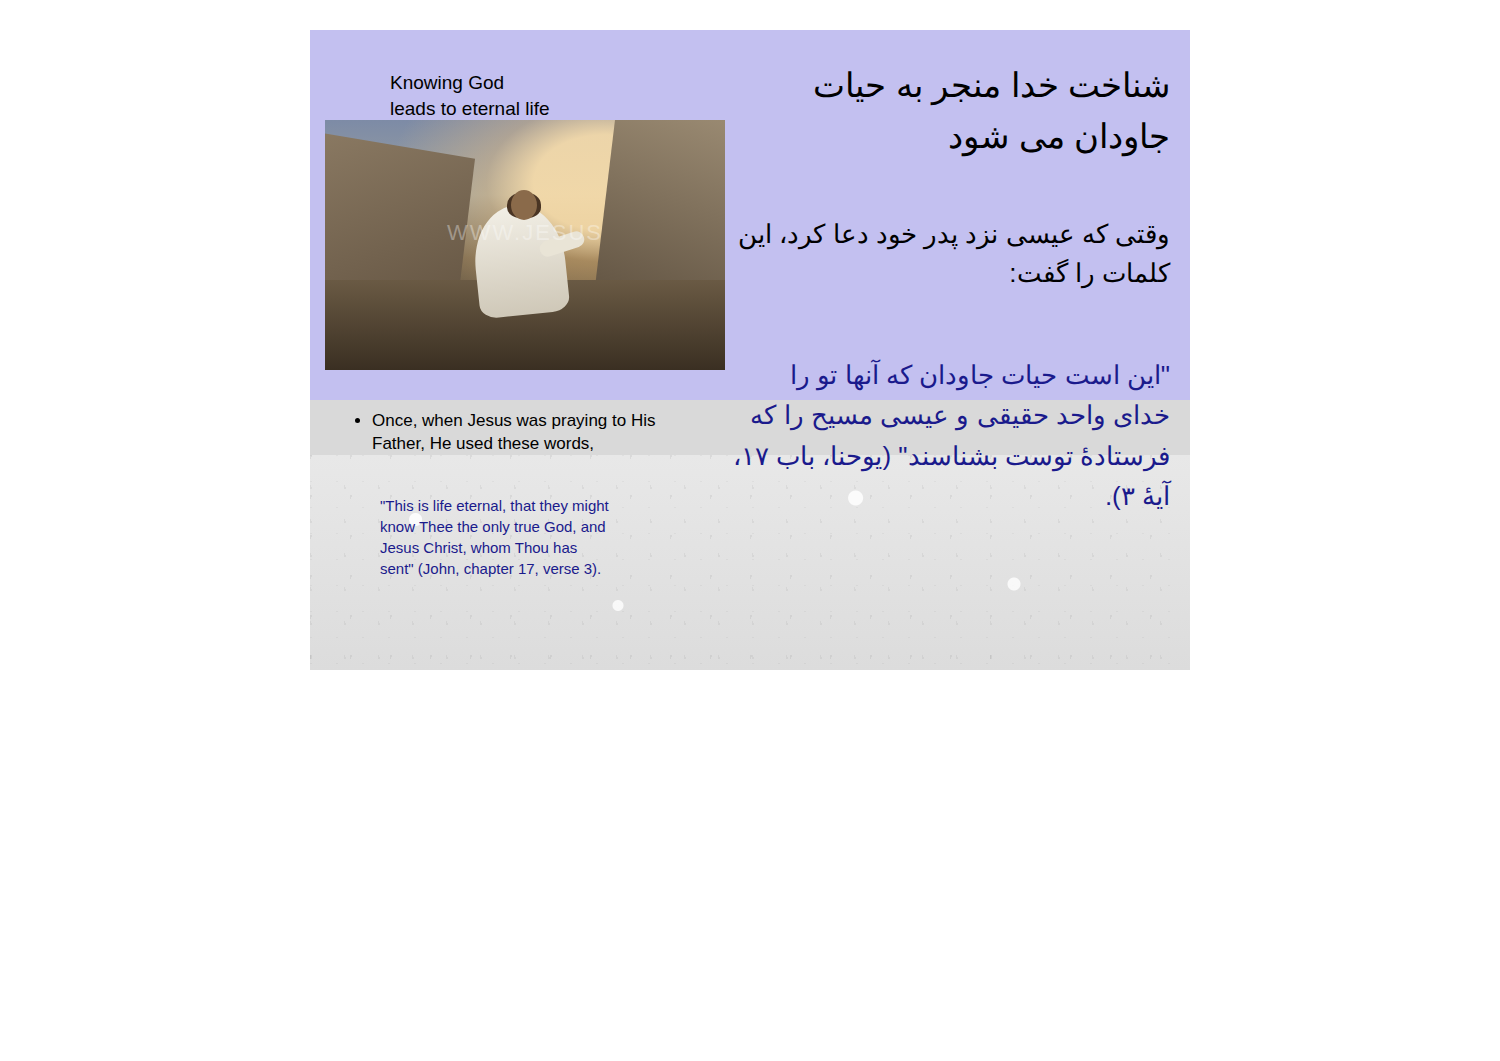Knowing God
leads to eternal life
WWW.JESUS
Once, when Jesus was praying to His Father, He used these words,
"This is life eternal, that they might know Thee the only true God, and Jesus Christ, whom Thou has sent" (John, chapter 17, verse 3).
شناخت خدا منجر به حیات جاودان می شود
وقتی که عیسی نزد پدر خود دعا کرد، این کلمات را گفت:
"این است حیات جاودان که آنها تو را خدای واحد حقیقی و عیسی مسیح را که فرستادهٔ توست بشناسند" (یوحنا، باب ۱۷، آیهٔ ۳).